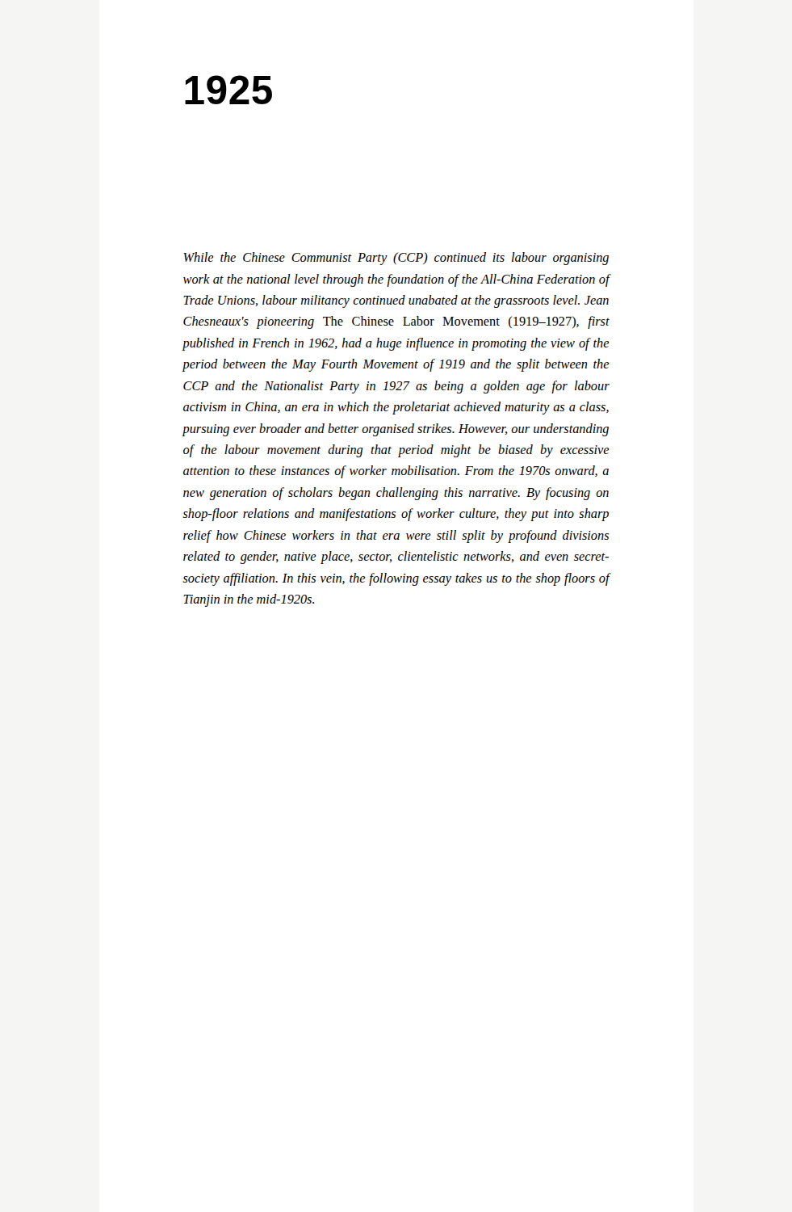1925
While the Chinese Communist Party (CCP) continued its labour organising work at the national level through the foundation of the All-China Federation of Trade Unions, labour militancy continued unabated at the grassroots level. Jean Chesneaux's pioneering The Chinese Labor Movement (1919–1927), first published in French in 1962, had a huge influence in promoting the view of the period between the May Fourth Movement of 1919 and the split between the CCP and the Nationalist Party in 1927 as being a golden age for labour activism in China, an era in which the proletariat achieved maturity as a class, pursuing ever broader and better organised strikes. However, our understanding of the labour movement during that period might be biased by excessive attention to these instances of worker mobilisation. From the 1970s onward, a new generation of scholars began challenging this narrative. By focusing on shop-floor relations and manifestations of worker culture, they put into sharp relief how Chinese workers in that era were still split by profound divisions related to gender, native place, sector, clientelistic networks, and even secret-society affiliation. In this vein, the following essay takes us to the shop floors of Tianjin in the mid-1920s.